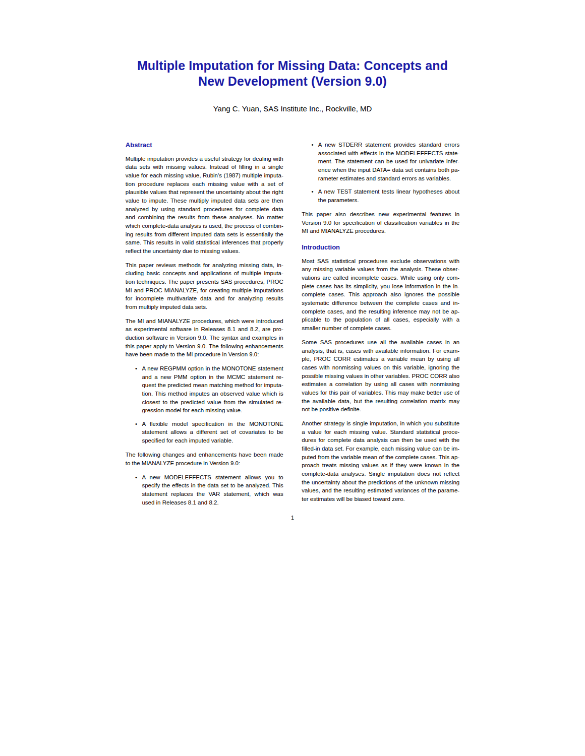Multiple Imputation for Missing Data: Concepts and New Development (Version 9.0)
Yang C. Yuan, SAS Institute Inc., Rockville, MD
Abstract
Multiple imputation provides a useful strategy for dealing with data sets with missing values. Instead of filling in a single value for each missing value, Rubin's (1987) multiple imputation procedure replaces each missing value with a set of plausible values that represent the uncertainty about the right value to impute. These multiply imputed data sets are then analyzed by using standard procedures for complete data and combining the results from these analyses. No matter which complete-data analysis is used, the process of combining results from different imputed data sets is essentially the same. This results in valid statistical inferences that properly reflect the uncertainty due to missing values.
This paper reviews methods for analyzing missing data, including basic concepts and applications of multiple imputation techniques. The paper presents SAS procedures, PROC MI and PROC MIANALYZE, for creating multiple imputations for incomplete multivariate data and for analyzing results from multiply imputed data sets.
The MI and MIANALYZE procedures, which were introduced as experimental software in Releases 8.1 and 8.2, are production software in Version 9.0. The syntax and examples in this paper apply to Version 9.0. The following enhancements have been made to the MI procedure in Version 9.0:
A new REGPMM option in the MONOTONE statement and a new PMM option in the MCMC statement request the predicted mean matching method for imputation. This method imputes an observed value which is closest to the predicted value from the simulated regression model for each missing value.
A flexible model specification in the MONOTONE statement allows a different set of covariates to be specified for each imputed variable.
The following changes and enhancements have been made to the MIANALYZE procedure in Version 9.0:
A new MODELEFFECTS statement allows you to specify the effects in the data set to be analyzed. This statement replaces the VAR statement, which was used in Releases 8.1 and 8.2.
A new STDERR statement provides standard errors associated with effects in the MODELEFFECTS statement. The statement can be used for univariate inference when the input DATA= data set contains both parameter estimates and standard errors as variables.
A new TEST statement tests linear hypotheses about the parameters.
This paper also describes new experimental features in Version 9.0 for specification of classification variables in the MI and MIANALYZE procedures.
Introduction
Most SAS statistical procedures exclude observations with any missing variable values from the analysis. These observations are called incomplete cases. While using only complete cases has its simplicity, you lose information in the incomplete cases. This approach also ignores the possible systematic difference between the complete cases and incomplete cases, and the resulting inference may not be applicable to the population of all cases, especially with a smaller number of complete cases.
Some SAS procedures use all the available cases in an analysis, that is, cases with available information. For example, PROC CORR estimates a variable mean by using all cases with nonmissing values on this variable, ignoring the possible missing values in other variables. PROC CORR also estimates a correlation by using all cases with nonmissing values for this pair of variables. This may make better use of the available data, but the resulting correlation matrix may not be positive definite.
Another strategy is single imputation, in which you substitute a value for each missing value. Standard statistical procedures for complete data analysis can then be used with the filled-in data set. For example, each missing value can be imputed from the variable mean of the complete cases. This approach treats missing values as if they were known in the complete-data analyses. Single imputation does not reflect the uncertainty about the predictions of the unknown missing values, and the resulting estimated variances of the parameter estimates will be biased toward zero.
1